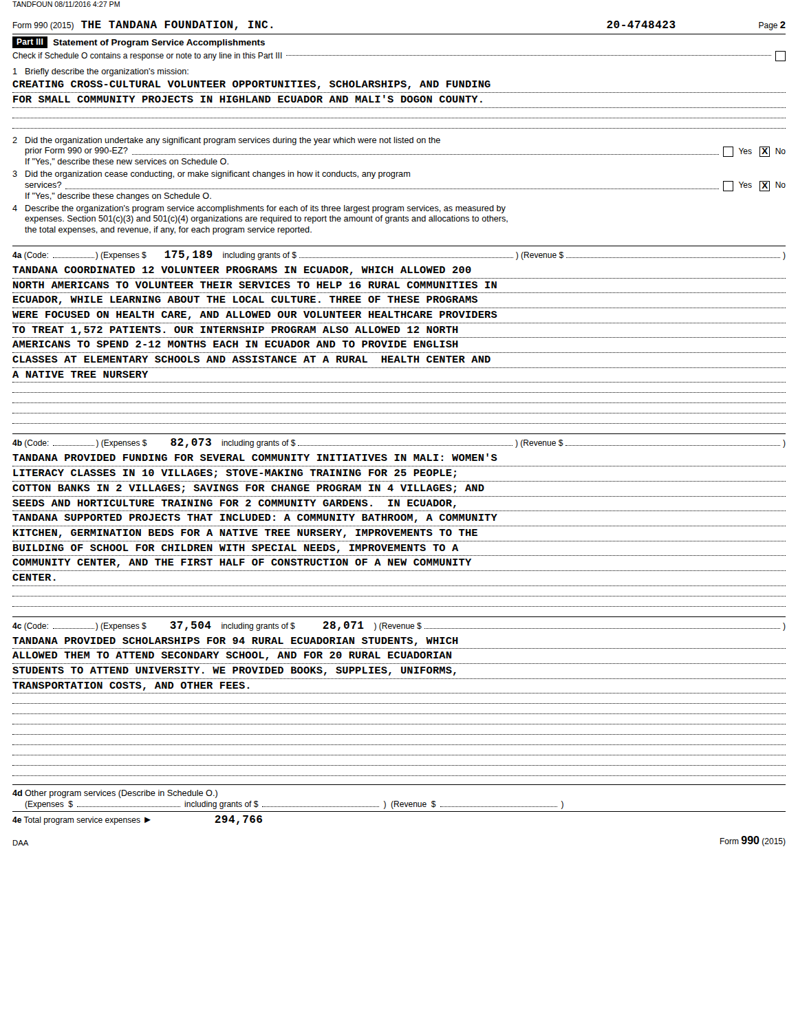TANDFOUN 08/11/2016 4:27 PM
Form 990 (2015) THE TANDANA FOUNDATION, INC. 20-4748423 Page 2
Part III Statement of Program Service Accomplishments
Check if Schedule O contains a response or note to any line in this Part III
1
Briefly describe the organization's mission:
CREATING CROSS-CULTURAL VOLUNTEER OPPORTUNITIES, SCHOLARSHIPS, AND FUNDING
FOR SMALL COMMUNITY PROJECTS IN HIGHLAND ECUADOR AND MALI'S DOGON COUNTY.
2
Did the organization undertake any significant program services during the year which were not listed on the
prior Form 990 or 990-EZ? Yes X No
If "Yes," describe these new services on Schedule O.
3
Did the organization cease conducting, or make significant changes in how it conducts, any program
services? Yes X No
If "Yes," describe these changes on Schedule O.
4
Describe the organization's program service accomplishments for each of its three largest program services, as measured by
expenses. Section 501(c)(3) and 501(c)(4) organizations are required to report the amount of grants and allocations to others,
the total expenses, and revenue, if any, for each program service reported.
4a (Code: ) (Expenses $ 175,189 including grants of $ ) (Revenue $ )
TANDANA COORDINATED 12 VOLUNTEER PROGRAMS IN ECUADOR, WHICH ALLOWED 200
NORTH AMERICANS TO VOLUNTEER THEIR SERVICES TO HELP 16 RURAL COMMUNITIES IN
ECUADOR, WHILE LEARNING ABOUT THE LOCAL CULTURE. THREE OF THESE PROGRAMS
WERE FOCUSED ON HEALTH CARE, AND ALLOWED OUR VOLUNTEER HEALTHCARE PROVIDERS
TO TREAT 1,572 PATIENTS. OUR INTERNSHIP PROGRAM ALSO ALLOWED 12 NORTH
AMERICANS TO SPEND 2-12 MONTHS EACH IN ECUADOR AND TO PROVIDE ENGLISH
CLASSES AT ELEMENTARY SCHOOLS AND ASSISTANCE AT A RURAL HEALTH CENTER AND
A NATIVE TREE NURSERY
4b (Code: ) (Expenses $ 82,073 including grants of $ ) (Revenue $ )
TANDANA PROVIDED FUNDING FOR SEVERAL COMMUNITY INITIATIVES IN MALI: WOMEN'S
LITERACY CLASSES IN 10 VILLAGES; STOVE-MAKING TRAINING FOR 25 PEOPLE;
COTTON BANKS IN 2 VILLAGES; SAVINGS FOR CHANGE PROGRAM IN 4 VILLAGES; AND
SEEDS AND HORTICULTURE TRAINING FOR 2 COMMUNITY GARDENS. IN ECUADOR,
TANDANA SUPPORTED PROJECTS THAT INCLUDED: A COMMUNITY BATHROOM, A COMMUNITY
KITCHEN, GERMINATION BEDS FOR A NATIVE TREE NURSERY, IMPROVEMENTS TO THE
BUILDING OF SCHOOL FOR CHILDREN WITH SPECIAL NEEDS, IMPROVEMENTS TO A
COMMUNITY CENTER, AND THE FIRST HALF OF CONSTRUCTION OF A NEW COMMUNITY
CENTER.
4c (Code: ) (Expenses $ 37,504 including grants of $ 28,071 ) (Revenue $ )
TANDANA PROVIDED SCHOLARSHIPS FOR 94 RURAL ECUADORIAN STUDENTS, WHICH
ALLOWED THEM TO ATTEND SECONDARY SCHOOL, AND FOR 20 RURAL ECUADORIAN
STUDENTS TO ATTEND UNIVERSITY. WE PROVIDED BOOKS, SUPPLIES, UNIFORMS,
TRANSPORTATION COSTS, AND OTHER FEES.
4d
Other program services (Describe in Schedule O.)
(Expenses $ including grants of $ ) (Revenue $ )
4e Total program service expenses ► 294,766
DAA Form 990 (2015)